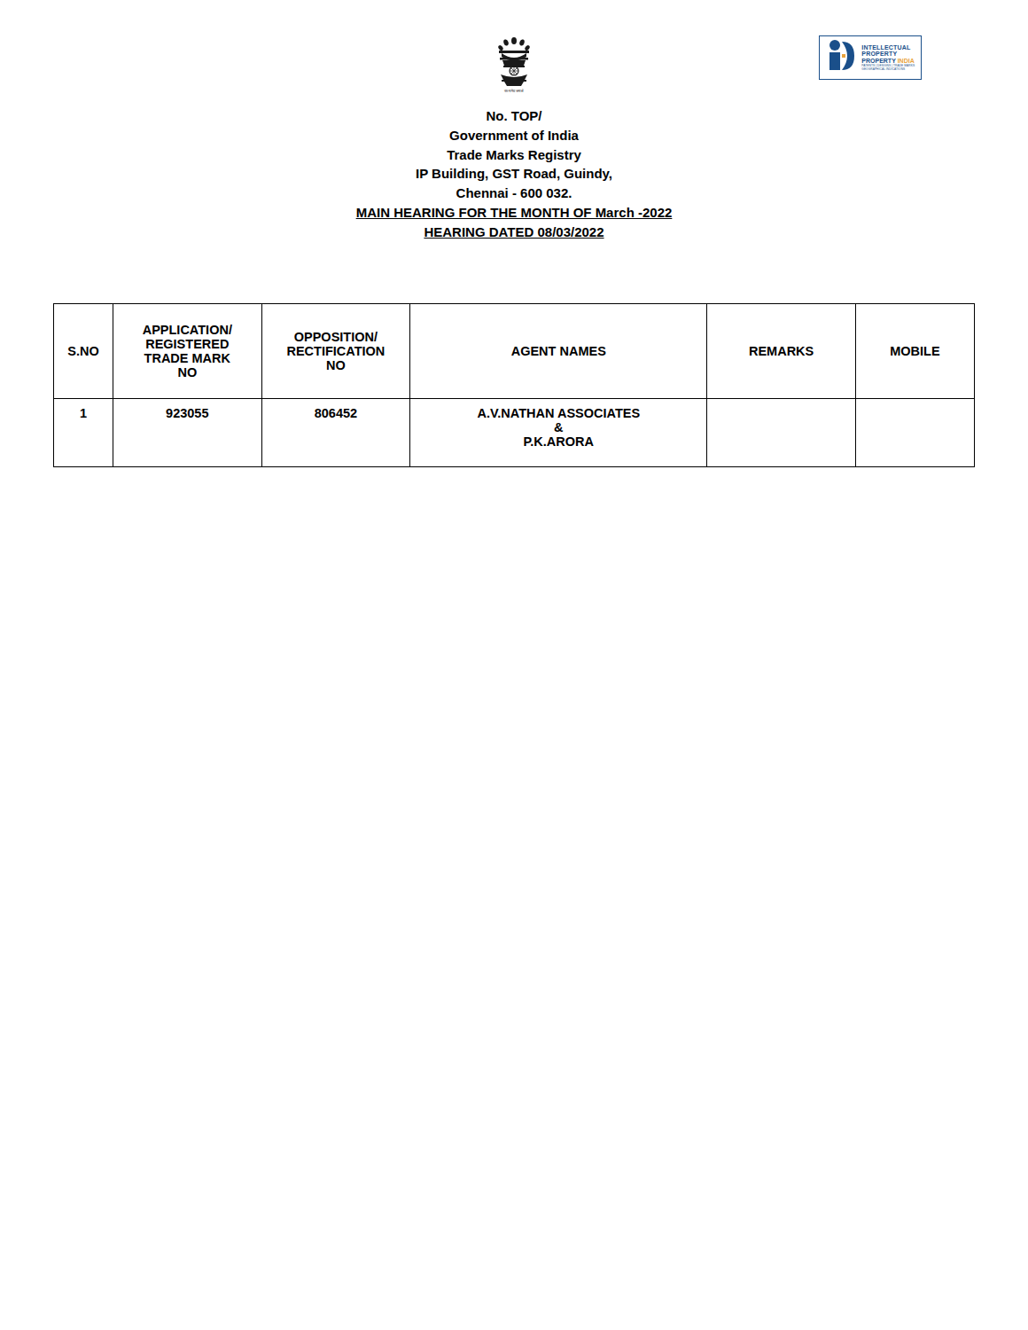सत्यमेव जयते
INTELLECTUAL
PROPERTY
PROPERTY INDIA
PATENTS | DESIGNS | TRADE MARKS
GEOGRAPHICAL INDICATIONS
No. TOP/
Government of India
Trade Marks Registry
IP Building, GST Road, Guindy,
Chennai - 600 032.
MAIN HEARING FOR THE MONTH OF March -2022
HEARING DATED 08/03/2022
| S.NO | APPLICATION/ REGISTERED TRADE MARK NO | OPPOSITION/ RECTIFICATION NO | AGENT NAMES | REMARKS | MOBILE |
| --- | --- | --- | --- | --- | --- |
| 1 | 923055 | 806452 | A.V.NATHAN ASSOCIATES & P.K.ARORA | | |